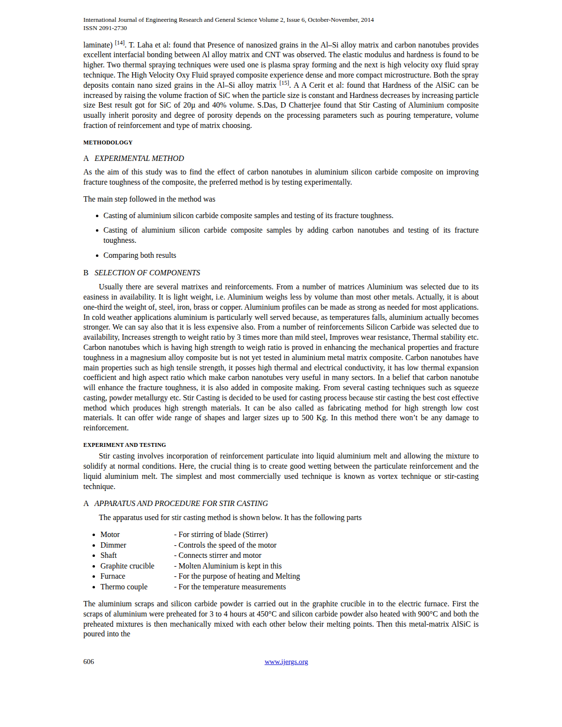International Journal of Engineering Research and General Science Volume 2, Issue 6, October-November, 2014 ISSN 2091-2730
laminate) [14]. T. Laha et al: found that Presence of nanosized grains in the Al–Si alloy matrix and carbon nanotubes provides excellent interfacial bonding between Al alloy matrix and CNT was observed. The elastic modulus and hardness is found to be higher. Two thermal spraying techniques were used one is plasma spray forming and the next is high velocity oxy fluid spray technique. The High Velocity Oxy Fluid sprayed composite experience dense and more compact microstructure. Both the spray deposits contain nano sized grains in the Al–Si alloy matrix [15]. A A Cerit et al: found that Hardness of the AlSiC can be increased by raising the volume fraction of SiC when the particle size is constant and Hardness decreases by increasing particle size Best result got for SiC of 20µ and 40% volume. S.Das, D Chatterjee found that Stir Casting of Aluminium composite usually inherit porosity and degree of porosity depends on the processing parameters such as pouring temperature, volume fraction of reinforcement and type of matrix choosing.
Methodology
A EXPERIMENTAL METHOD
As the aim of this study was to find the effect of carbon nanotubes in aluminium silicon carbide composite on improving fracture toughness of the composite, the preferred method is by testing experimentally.
The main step followed in the method was
Casting of aluminium silicon carbide composite samples and testing of its fracture toughness.
Casting of aluminium silicon carbide composite samples by adding carbon nanotubes and testing of its fracture toughness.
Comparing both results
B SELECTION OF COMPONENTS
Usually there are several matrixes and reinforcements. From a number of matrices Aluminium was selected due to its easiness in availability. It is light weight, i.e. Aluminium weighs less by volume than most other metals. Actually, it is about one-third the weight of, steel, iron, brass or copper. Aluminium profiles can be made as strong as needed for most applications. In cold weather applications aluminium is particularly well served because, as temperatures falls, aluminium actually becomes stronger. We can say also that it is less expensive also. From a number of reinforcements Silicon Carbide was selected due to availability, Increases strength to weight ratio by 3 times more than mild steel, Improves wear resistance, Thermal stability etc. Carbon nanotubes which is having high strength to weigh ratio is proved in enhancing the mechanical properties and fracture toughness in a magnesium alloy composite but is not yet tested in aluminium metal matrix composite. Carbon nanotubes have main properties such as high tensile strength, it posses high thermal and electrical conductivity, it has low thermal expansion coefficient and high aspect ratio which make carbon nanotubes very useful in many sectors. In a belief that carbon nanotube will enhance the fracture toughness, it is also added in composite making. From several casting techniques such as squeeze casting, powder metallurgy etc. Stir Casting is decided to be used for casting process because stir casting the best cost effective method which produces high strength materials. It can be also called as fabricating method for high strength low cost materials. It can offer wide range of shapes and larger sizes up to 500 Kg. In this method there won’t be any damage to reinforcement.
Experiment and Testing
Stir casting involves incorporation of reinforcement particulate into liquid aluminium melt and allowing the mixture to solidify at normal conditions. Here, the crucial thing is to create good wetting between the particulate reinforcement and the liquid aluminium melt. The simplest and most commercially used technique is known as vortex technique or stir-casting technique.
A APPARATUS AND PROCEDURE FOR STIR CASTING
The apparatus used for stir casting method is shown below. It has the following parts
Motor- For stirring of blade (Stirrer)
Dimmer- Controls the speed of the motor
Shaft- Connects stirrer and motor
Graphite crucible- Molten Aluminium is kept in this
Furnace- For the purpose of heating and Melting
Thermo couple- For the temperature measurements
The aluminium scraps and silicon carbide powder is carried out in the graphite crucible in to the electric furnace. First the scraps of aluminium were preheated for 3 to 4 hours at 450°C and silicon carbide powder also heated with 900°C and both the preheated mixtures is then mechanically mixed with each other below their melting points. Then this metal-matrix AlSiC is poured into the
606 www.ijergs.org